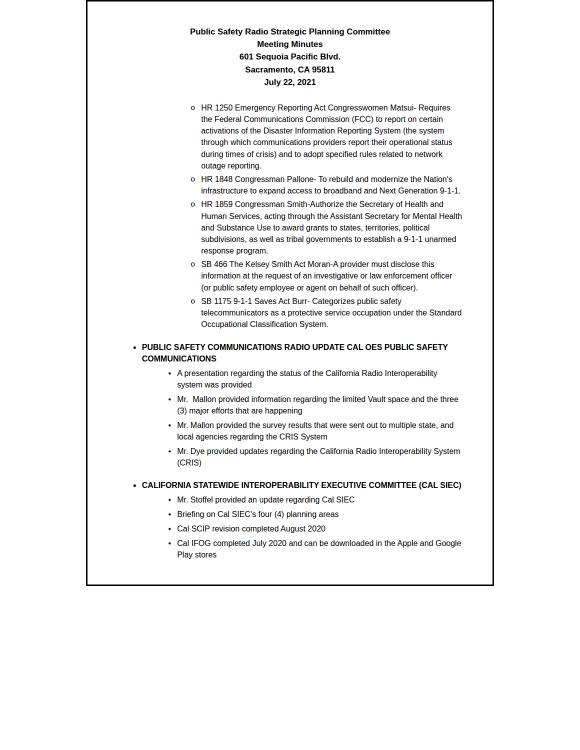Public Safety Radio Strategic Planning Committee
Meeting Minutes
601 Sequoia Pacific Blvd.
Sacramento, CA 95811
July 22, 2021
HR 1250 Emergency Reporting Act Congresswomen Matsui- Requires the Federal Communications Commission (FCC) to report on certain activations of the Disaster Information Reporting System (the system through which communications providers report their operational status during times of crisis) and to adopt specified rules related to network outage reporting.
HR 1848 Congressman Pallone- To rebuild and modernize the Nation's infrastructure to expand access to broadband and Next Generation 9-1-1.
HR 1859 Congressman Smith-Authorize the Secretary of Health and Human Services, acting through the Assistant Secretary for Mental Health and Substance Use to award grants to states, territories, political subdivisions, as well as tribal governments to establish a 9-1-1 unarmed response program.
SB 466 The Kelsey Smith Act Moran-A provider must disclose this information at the request of an investigative or law enforcement officer (or public safety employee or agent on behalf of such officer).
SB 1175 9-1-1 Saves Act Burr- Categorizes public safety telecommunicators as a protective service occupation under the Standard Occupational Classification System.
PUBLIC SAFETY COMMUNICATIONS RADIO UPDATE CAL OES PUBLIC SAFETY COMMUNICATIONS
A presentation regarding the status of the California Radio Interoperability system was provided
Mr. Mallon provided information regarding the limited Vault space and the three (3) major efforts that are happening
Mr. Mallon provided the survey results that were sent out to multiple state, and local agencies regarding the CRIS System
Mr. Dye provided updates regarding the California Radio Interoperability System (CRIS)
CALIFORNIA STATEWIDE INTEROPERABILITY EXECUTIVE COMMITTEE (CAL SIEC)
Mr. Stoffel provided an update regarding Cal SIEC
Briefing on Cal SIEC’s four (4) planning areas
Cal SCIP revision completed August 2020
Cal IFOG completed July 2020 and can be downloaded in the Apple and Google Play stores